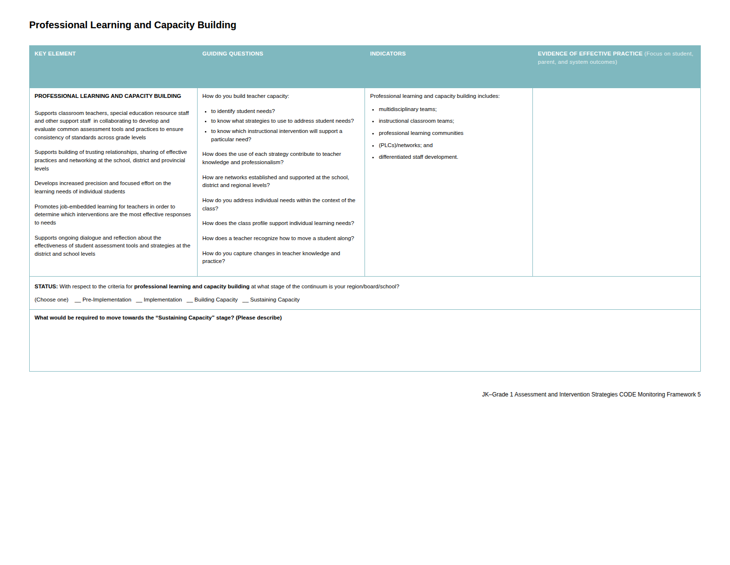Professional Learning and Capacity Building
| KEY ELEMENT | GUIDING QUESTIONS | INDICATORS | EVIDENCE OF EFFECTIVE PRACTICE (Focus on student, parent, and system outcomes) |
| --- | --- | --- | --- |
| PROFESSIONAL LEARNING AND CAPACITY BUILDING Supports classroom teachers, special education resource staff and other support staff in collaborating to develop and evaluate common assessment tools and practices to ensure consistency of standards across grade levels Supports building of trusting relationships, sharing of effective practices and networking at the school, district and provincial levels Develops increased precision and focused effort on the learning needs of individual students Promotes job-embedded learning for teachers in order to determine which interventions are the most effective responses to needs Supports ongoing dialogue and reflection about the effectiveness of student assessment tools and strategies at the district and school levels | How do you build teacher capacity: to identify student needs? to know what strategies to use to address student needs? to know which instructional intervention will support a particular need? How does the use of each strategy contribute to teacher knowledge and professionalism? How are networks established and supported at the school, district and regional levels? How do you address individual needs within the context of the class? How does the class profile support individual learning needs? How does a teacher recognize how to move a student along? How do you capture changes in teacher knowledge and practice? | Professional learning and capacity building includes: multidisciplinary teams; instructional classroom teams; professional learning communities (PLCs)/networks; and differentiated staff development. | |
| STATUS: With respect to the criteria for professional learning and capacity building at what stage of the continuum is your region/board/school? (Choose one) __ Pre-Implementation __ Implementation __ Building Capacity __ Sustaining Capacity |
| What would be required to move towards the “Sustaining Capacity” stage? (Please describe) |
JK–Grade 1 Assessment and Intervention Strategies CODE Monitoring Framework 5